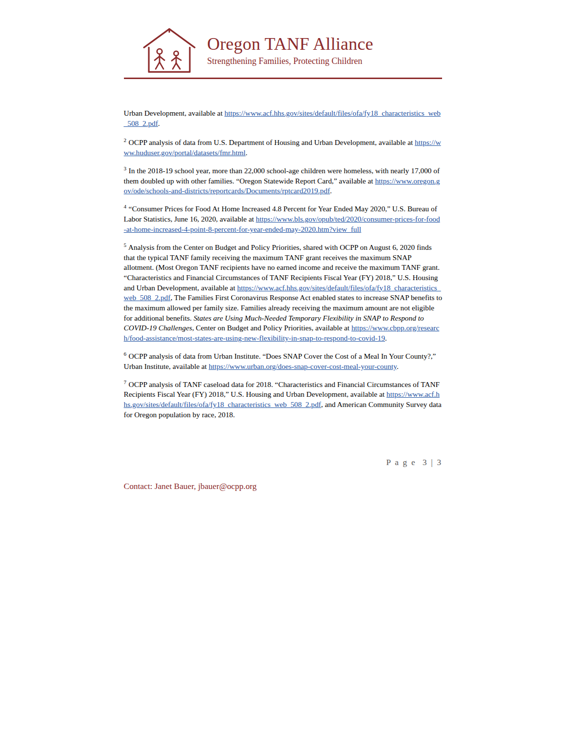Oregon TANF Alliance
Strengthening Families, Protecting Children
Urban Development, available at https://www.acf.hhs.gov/sites/default/files/ofa/fy18_characteristics_web_508_2.pdf.
2 OCPP analysis of data from U.S. Department of Housing and Urban Development, available at https://www.huduser.gov/portal/datasets/fmr.html.
3 In the 2018-19 school year, more than 22,000 school-age children were homeless, with nearly 17,000 of them doubled up with other families. “Oregon Statewide Report Card,” available at https://www.oregon.gov/ode/schools-and-districts/reportcards/Documents/rptcard2019.pdf.
4 “Consumer Prices for Food At Home Increased 4.8 Percent for Year Ended May 2020,” U.S. Bureau of Labor Statistics, June 16, 2020, available at https://www.bls.gov/opub/ted/2020/consumer-prices-for-food-at-home-increased-4-point-8-percent-for-year-ended-may-2020.htm?view_full
5 Analysis from the Center on Budget and Policy Priorities, shared with OCPP on August 6, 2020 finds that the typical TANF family receiving the maximum TANF grant receives the maximum SNAP allotment. (Most Oregon TANF recipients have no earned income and receive the maximum TANF grant. “Characteristics and Financial Circumstances of TANF Recipients Fiscal Year (FY) 2018,” U.S. Housing and Urban Development, available at https://www.acf.hhs.gov/sites/default/files/ofa/fy18_characteristics_web_508_2.pdf, The Families First Coronavirus Response Act enabled states to increase SNAP benefits to the maximum allowed per family size. Families already receiving the maximum amount are not eligible for additional benefits. States are Using Much-Needed Temporary Flexibility in SNAP to Respond to COVID-19 Challenges, Center on Budget and Policy Priorities, available at https://www.cbpp.org/research/food-assistance/most-states-are-using-new-flexibility-in-snap-to-respond-to-covid-19.
6 OCPP analysis of data from Urban Institute. “Does SNAP Cover the Cost of a Meal In Your County?,” Urban Institute, available at https://www.urban.org/does-snap-cover-cost-meal-your-county.
7 OCPP analysis of TANF caseload data for 2018. “Characteristics and Financial Circumstances of TANF Recipients Fiscal Year (FY) 2018,” U.S. Housing and Urban Development, available at https://www.acf.hhs.gov/sites/default/files/ofa/fy18_characteristics_web_508_2.pdf, and American Community Survey data for Oregon population by race, 2018.
P a g e 3 | 3
Contact: Janet Bauer, jbauer@ocpp.org